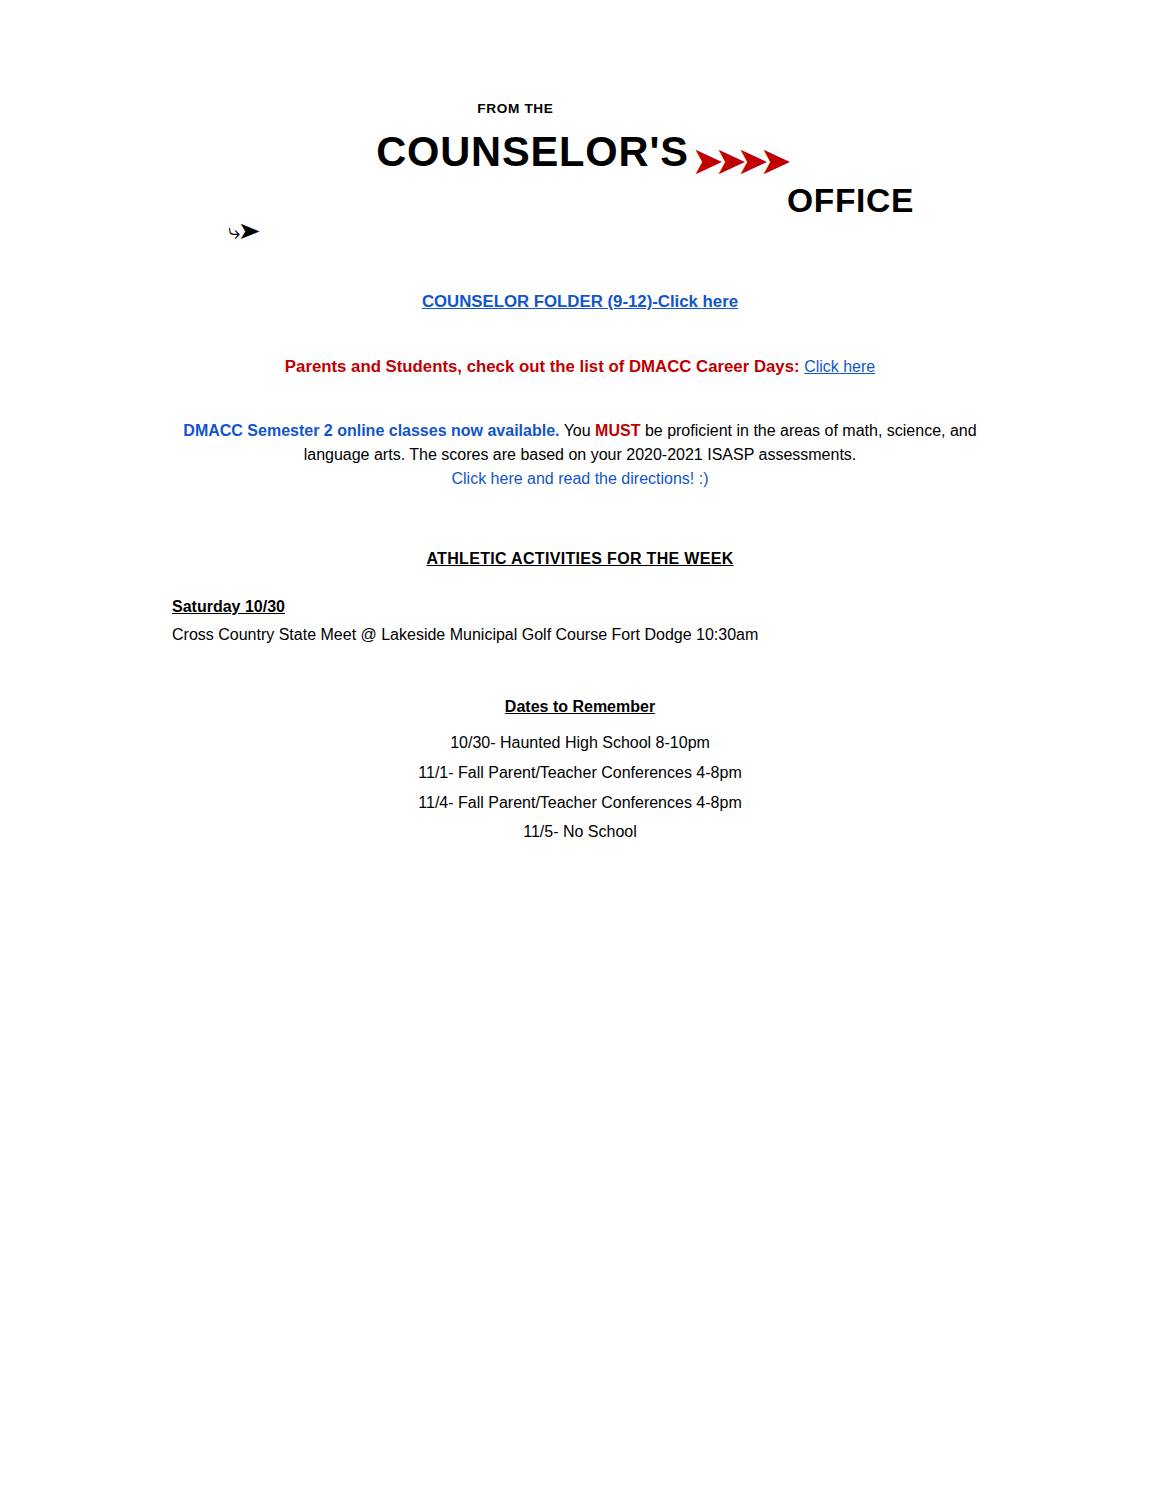FROM THE
COUNSELOR'S ➤➤➤➤ OFFICE ⤷➤
COUNSELOR FOLDER (9-12)-Click here
Parents and Students, check out the list of DMACC Career Days: Click here
DMACC Semester 2 online classes now available. You MUST be proficient in the areas of math, science, and language arts. The scores are based on your 2020-2021 ISASP assessments.
Click here and read the directions! :)
ATHLETIC ACTIVITIES FOR THE WEEK
Saturday 10/30
Cross Country State Meet @ Lakeside Municipal Golf Course Fort Dodge 10:30am
Dates to Remember
10/30- Haunted High School 8-10pm
11/1- Fall Parent/Teacher Conferences 4-8pm
11/4- Fall Parent/Teacher Conferences 4-8pm
11/5- No School